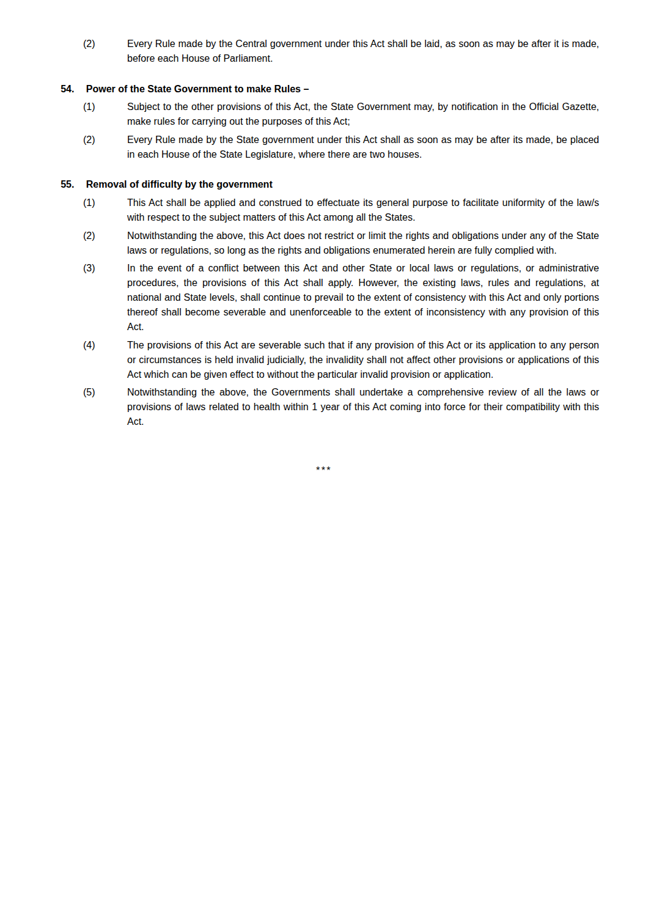(2)
Every Rule made by the Central government under this Act shall be laid, as soon as may be after it is made, before each House of Parliament.
54.
Power of the State Government to make Rules –
(1)
Subject to the other provisions of this Act, the State Government may, by notification in the Official Gazette, make rules for carrying out the purposes of this Act;
(2)
Every Rule made by the State government under this Act shall as soon as may be after its made, be placed in each House of the State Legislature, where there are two houses.
55.
Removal of difficulty by the government
(1)
This Act shall be applied and construed to effectuate its general purpose to facilitate uniformity of the law/s with respect to the subject matters of this Act among all the States.
(2)
Notwithstanding the above, this Act does not restrict or limit the rights and obligations under any of the State laws or regulations, so long as the rights and obligations enumerated herein are fully complied with.
(3)
In the event of a conflict between this Act and other State or local laws or regulations, or administrative procedures, the provisions of this Act shall apply. However, the existing laws, rules and regulations, at national and State levels, shall continue to prevail to the extent of consistency with this Act and only portions thereof shall become severable and unenforceable to the extent of inconsistency with any provision of this Act.
(4)
The provisions of this Act are severable such that if any provision of this Act or its application to any person or circumstances is held invalid judicially, the invalidity shall not affect other provisions or applications of this Act which can be given effect to without the particular invalid provision or application.
(5)
Notwithstanding the above, the Governments shall undertake a comprehensive review of all the laws or provisions of laws related to health within 1 year of this Act coming into force for their compatibility with this Act.
***